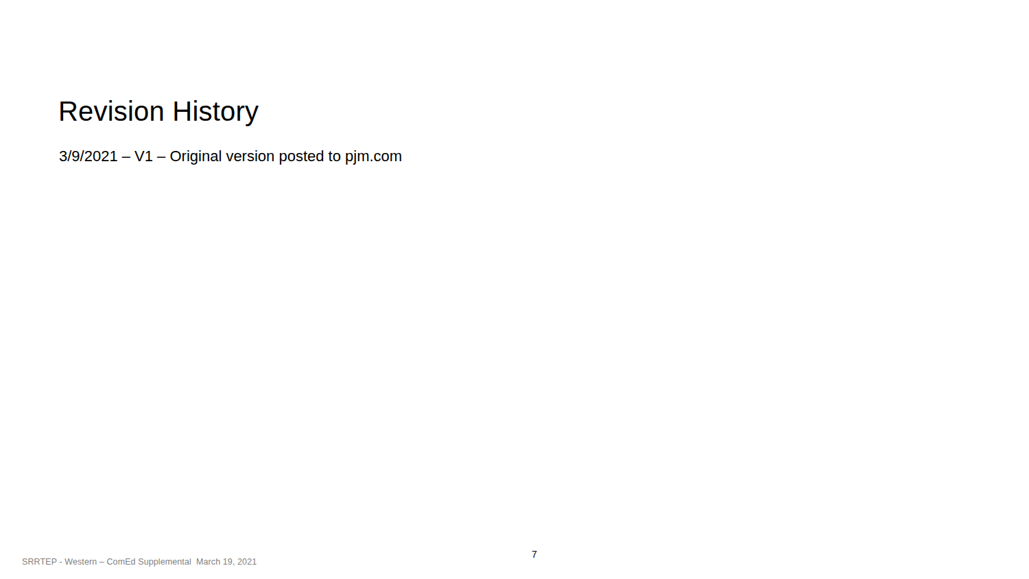Revision History
3/9/2021 – V1 – Original version posted to pjm.com
7
SRRTEP - Western – ComEd Supplemental March 19, 2021